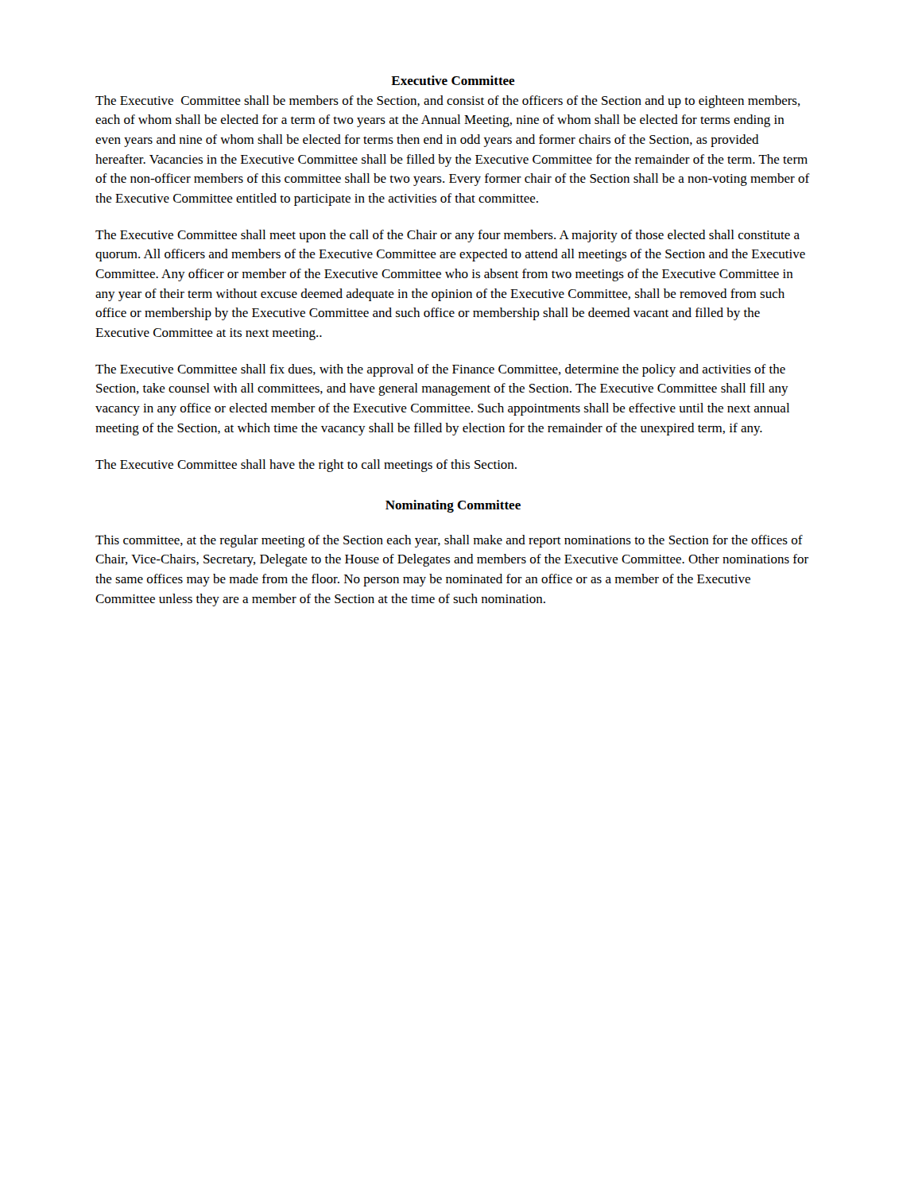Executive Committee
The Executive Committee shall be members of the Section, and consist of the officers of the Section and up to eighteen members, each of whom shall be elected for a term of two years at the Annual Meeting, nine of whom shall be elected for terms ending in even years and nine of whom shall be elected for terms then end in odd years and former chairs of the Section, as provided hereafter. Vacancies in the Executive Committee shall be filled by the Executive Committee for the remainder of the term. The term of the non-officer members of this committee shall be two years. Every former chair of the Section shall be a non-voting member of the Executive Committee entitled to participate in the activities of that committee.
The Executive Committee shall meet upon the call of the Chair or any four members. A majority of those elected shall constitute a quorum. All officers and members of the Executive Committee are expected to attend all meetings of the Section and the Executive Committee. Any officer or member of the Executive Committee who is absent from two meetings of the Executive Committee in any year of their term without excuse deemed adequate in the opinion of the Executive Committee, shall be removed from such office or membership by the Executive Committee and such office or membership shall be deemed vacant and filled by the Executive Committee at its next meeting..
The Executive Committee shall fix dues, with the approval of the Finance Committee, determine the policy and activities of the Section, take counsel with all committees, and have general management of the Section. The Executive Committee shall fill any vacancy in any office or elected member of the Executive Committee. Such appointments shall be effective until the next annual meeting of the Section, at which time the vacancy shall be filled by election for the remainder of the unexpired term, if any.
The Executive Committee shall have the right to call meetings of this Section.
Nominating Committee
This committee, at the regular meeting of the Section each year, shall make and report nominations to the Section for the offices of Chair, Vice-Chairs, Secretary, Delegate to the House of Delegates and members of the Executive Committee. Other nominations for the same offices may be made from the floor. No person may be nominated for an office or as a member of the Executive Committee unless they are a member of the Section at the time of such nomination.